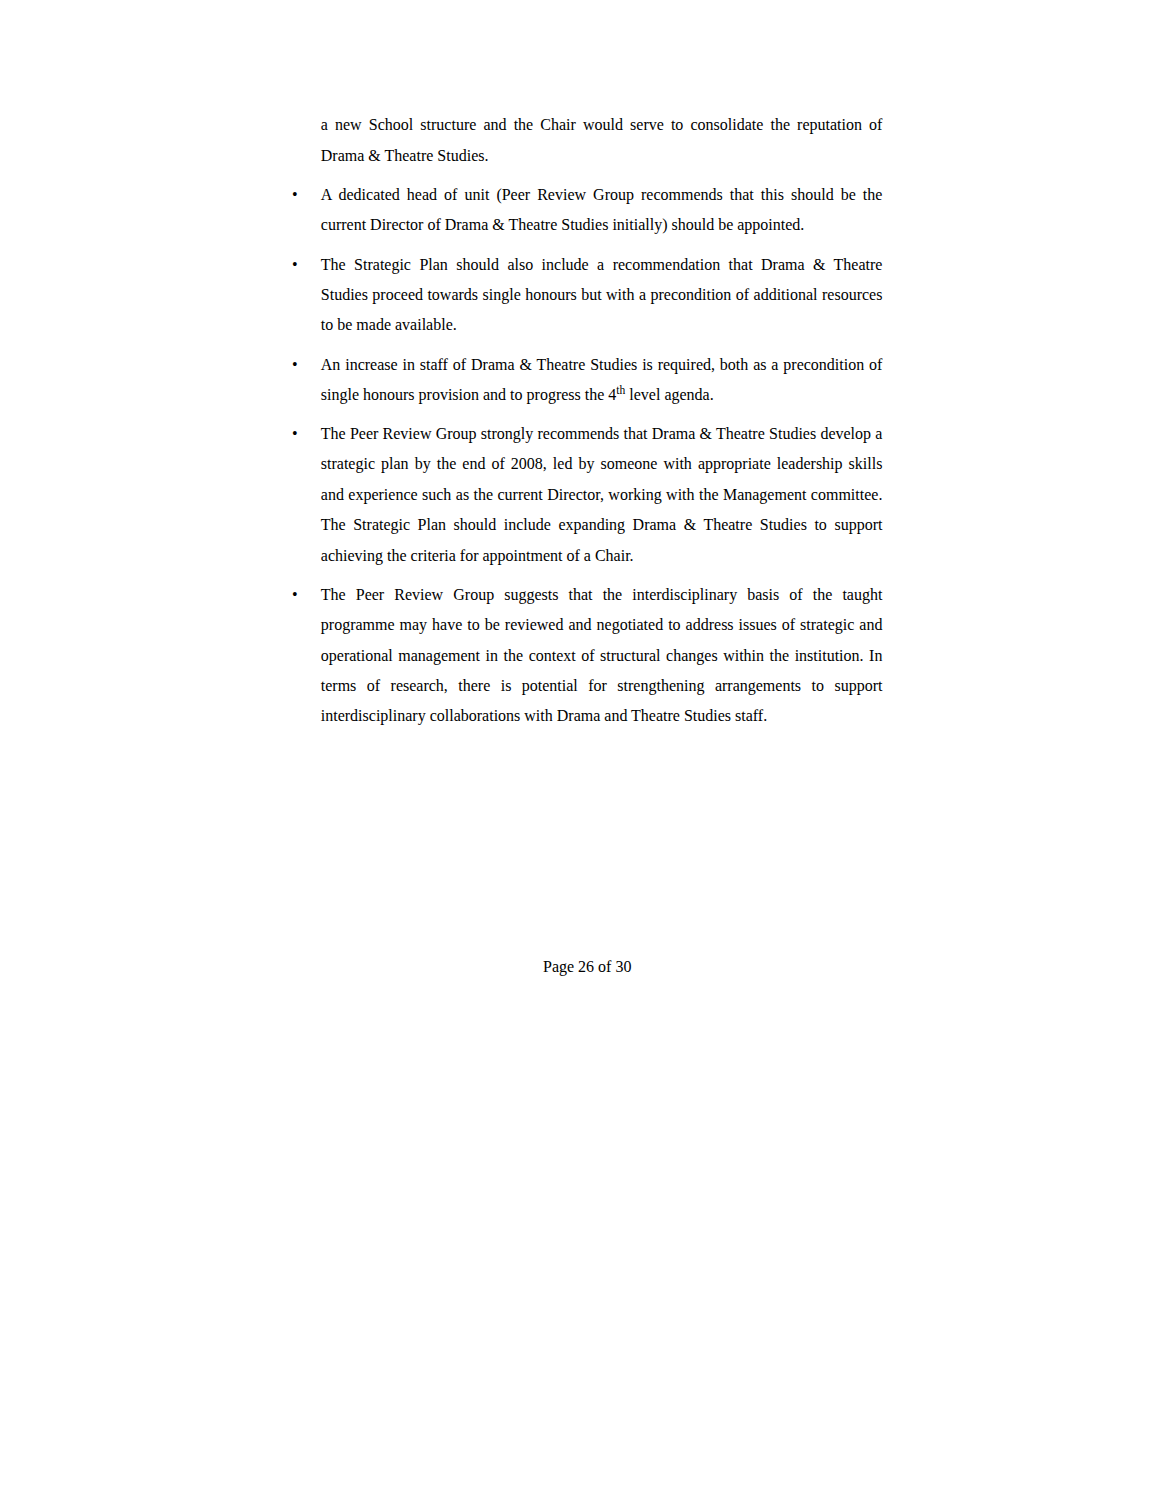a new School structure and the Chair would serve to consolidate the reputation of Drama & Theatre Studies.
A dedicated head of unit (Peer Review Group recommends that this should be the current Director of Drama & Theatre Studies initially) should be appointed.
The Strategic Plan should also include a recommendation that Drama & Theatre Studies proceed towards single honours but with a precondition of additional resources to be made available.
An increase in staff of Drama & Theatre Studies is required, both as a precondition of single honours provision and to progress the 4th level agenda.
The Peer Review Group strongly recommends that Drama & Theatre Studies develop a strategic plan by the end of 2008, led by someone with appropriate leadership skills and experience such as the current Director, working with the Management committee. The Strategic Plan should include expanding Drama & Theatre Studies to support achieving the criteria for appointment of a Chair.
The Peer Review Group suggests that the interdisciplinary basis of the taught programme may have to be reviewed and negotiated to address issues of strategic and operational management in the context of structural changes within the institution. In terms of research, there is potential for strengthening arrangements to support interdisciplinary collaborations with Drama and Theatre Studies staff.
Page 26 of 30